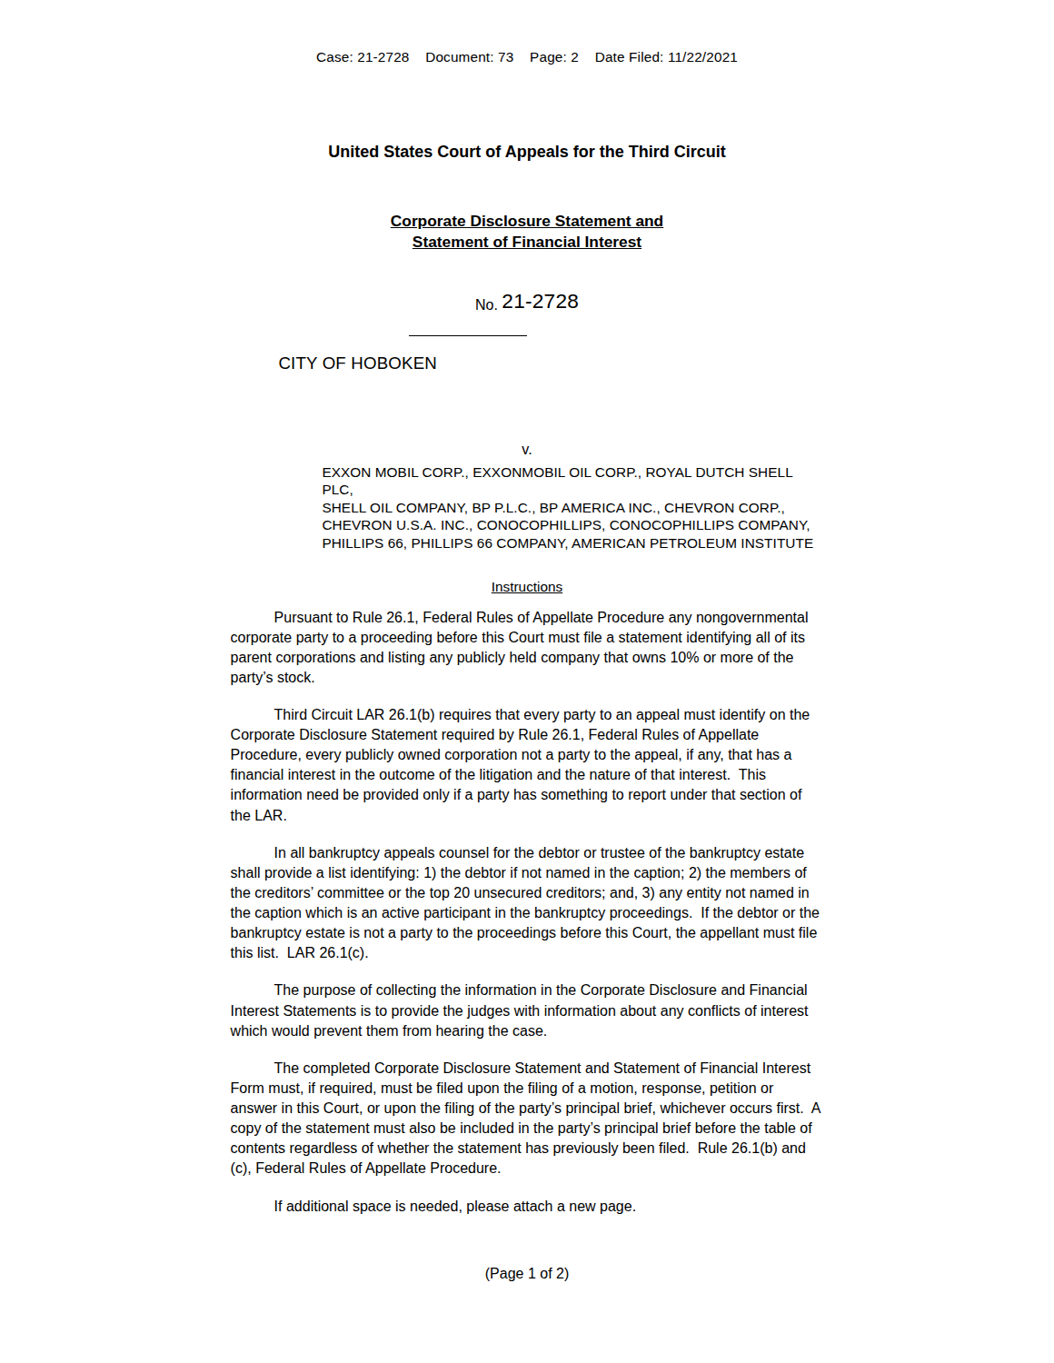Case: 21-2728 Document: 73 Page: 2 Date Filed: 11/22/2021
United States Court of Appeals for the Third Circuit
Corporate Disclosure Statement and
Statement of Financial Interest
No. 21-2728
CITY OF HOBOKEN
v.
EXXON MOBIL CORP., EXXONMOBIL OIL CORP., ROYAL DUTCH SHELL PLC,
SHELL OIL COMPANY, BP P.L.C., BP AMERICA INC., CHEVRON CORP.,
CHEVRON U.S.A. INC., CONOCOPHILLIPS, CONOCOPHILLIPS COMPANY,
PHILLIPS 66, PHILLIPS 66 COMPANY, AMERICAN PETROLEUM INSTITUTE
Instructions
Pursuant to Rule 26.1, Federal Rules of Appellate Procedure any nongovernmental corporate party to a proceeding before this Court must file a statement identifying all of its parent corporations and listing any publicly held company that owns 10% or more of the party’s stock.
Third Circuit LAR 26.1(b) requires that every party to an appeal must identify on the Corporate Disclosure Statement required by Rule 26.1, Federal Rules of Appellate Procedure, every publicly owned corporation not a party to the appeal, if any, that has a financial interest in the outcome of the litigation and the nature of that interest. This information need be provided only if a party has something to report under that section of the LAR.
In all bankruptcy appeals counsel for the debtor or trustee of the bankruptcy estate shall provide a list identifying: 1) the debtor if not named in the caption; 2) the members of the creditors’ committee or the top 20 unsecured creditors; and, 3) any entity not named in the caption which is an active participant in the bankruptcy proceedings. If the debtor or the bankruptcy estate is not a party to the proceedings before this Court, the appellant must file this list. LAR 26.1(c).
The purpose of collecting the information in the Corporate Disclosure and Financial Interest Statements is to provide the judges with information about any conflicts of interest which would prevent them from hearing the case.
The completed Corporate Disclosure Statement and Statement of Financial Interest Form must, if required, must be filed upon the filing of a motion, response, petition or answer in this Court, or upon the filing of the party’s principal brief, whichever occurs first. A copy of the statement must also be included in the party’s principal brief before the table of contents regardless of whether the statement has previously been filed. Rule 26.1(b) and (c), Federal Rules of Appellate Procedure.
If additional space is needed, please attach a new page.
(Page 1 of 2)